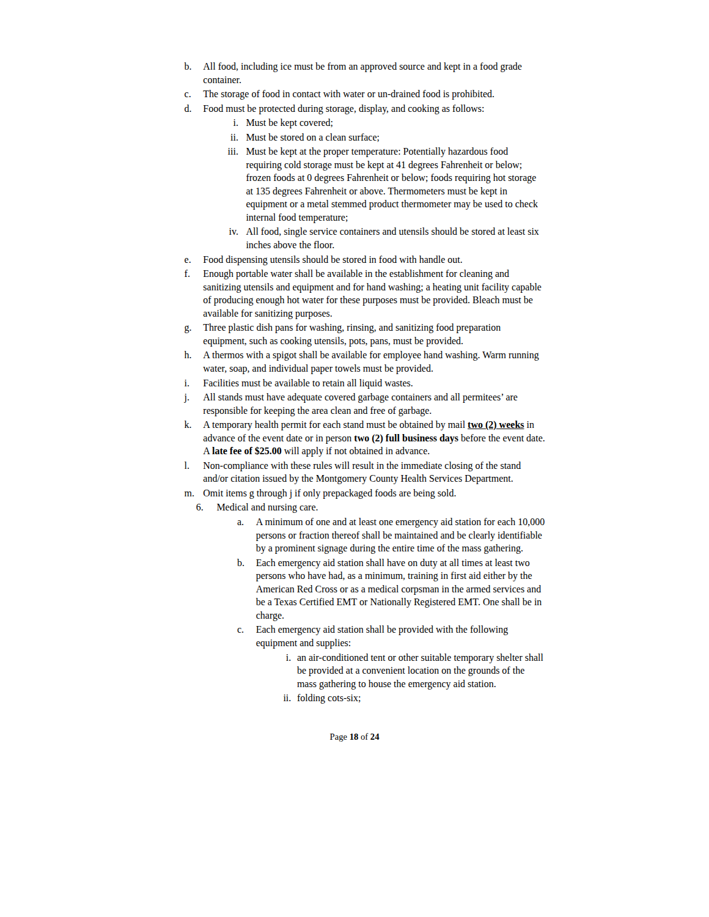b. All food, including ice must be from an approved source and kept in a food grade container.
c. The storage of food in contact with water or un-drained food is prohibited.
d. Food must be protected during storage, display, and cooking as follows:
i. Must be kept covered;
ii. Must be stored on a clean surface;
iii. Must be kept at the proper temperature: Potentially hazardous food requiring cold storage must be kept at 41 degrees Fahrenheit or below; frozen foods at 0 degrees Fahrenheit or below; foods requiring hot storage at 135 degrees Fahrenheit or above. Thermometers must be kept in equipment or a metal stemmed product thermometer may be used to check internal food temperature;
iv. All food, single service containers and utensils should be stored at least six inches above the floor.
e. Food dispensing utensils should be stored in food with handle out.
f. Enough portable water shall be available in the establishment for cleaning and sanitizing utensils and equipment and for hand washing; a heating unit facility capable of producing enough hot water for these purposes must be provided. Bleach must be available for sanitizing purposes.
g. Three plastic dish pans for washing, rinsing, and sanitizing food preparation equipment, such as cooking utensils, pots, pans, must be provided.
h. A thermos with a spigot shall be available for employee hand washing. Warm running water, soap, and individual paper towels must be provided.
i. Facilities must be available to retain all liquid wastes.
j. All stands must have adequate covered garbage containers and all permitees’ are responsible for keeping the area clean and free of garbage.
k. A temporary health permit for each stand must be obtained by mail two (2) weeks in advance of the event date or in person two (2) full business days before the event date. A late fee of $25.00 will apply if not obtained in advance.
l. Non-compliance with these rules will result in the immediate closing of the stand and/or citation issued by the Montgomery County Health Services Department.
m. Omit items g through j if only prepackaged foods are being sold.
6. Medical and nursing care.
a. A minimum of one and at least one emergency aid station for each 10,000 persons or fraction thereof shall be maintained and be clearly identifiable by a prominent signage during the entire time of the mass gathering.
b. Each emergency aid station shall have on duty at all times at least two persons who have had, as a minimum, training in first aid either by the American Red Cross or as a medical corpsman in the armed services and be a Texas Certified EMT or Nationally Registered EMT. One shall be in charge.
c. Each emergency aid station shall be provided with the following equipment and supplies:
i. an air-conditioned tent or other suitable temporary shelter shall be provided at a convenient location on the grounds of the mass gathering to house the emergency aid station.
ii. folding cots-six;
Page 18 of 24